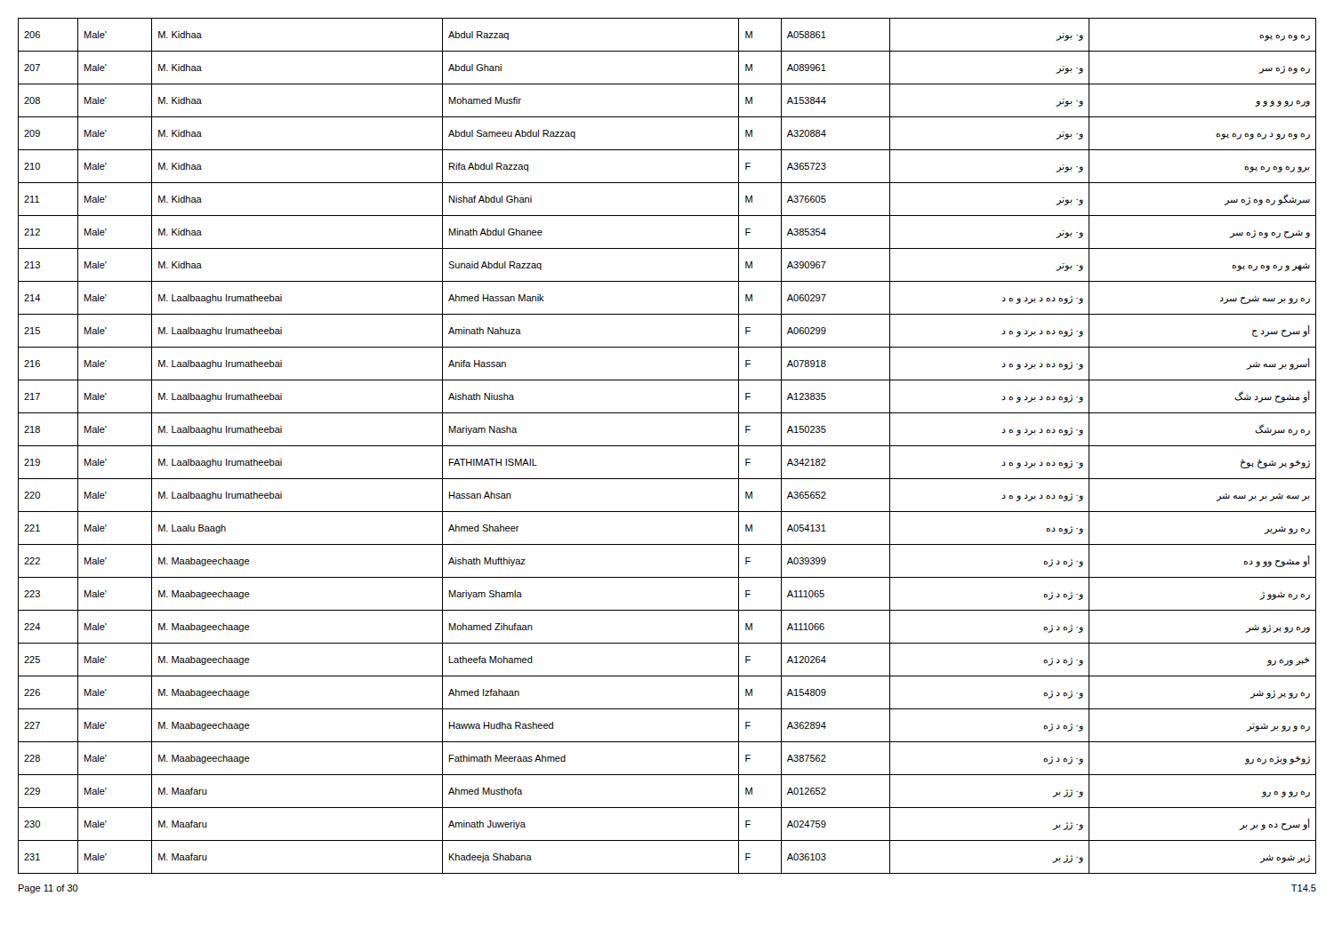| 206 | Male' | M. Kidhaa | Abdul Razzaq | M | A058861 | و· بوتر | ره وه ره پوه |
| 207 | Male' | M. Kidhaa | Abdul Ghani | M | A089961 | و· بوتر | ره وه ژه سر |
| 208 | Male' | M. Kidhaa | Mohamed Musfir | M | A153844 | و· بوتر | وره رو و و و و |
| 209 | Male' | M. Kidhaa | Abdul Sameeu Abdul Razzaq | M | A320884 | و· بوتر | ره وه رو د ره وه ره پوه |
| 210 | Male' | M. Kidhaa | Rifa Abdul Razzaq | F | A365723 | و· بوتر | برو ره وه ره پوه |
| 211 | Male' | M. Kidhaa | Nishaf Abdul Ghani | M | A376605 | و· بوتر | سرشگو ره وه ژه سر |
| 212 | Male' | M. Kidhaa | Minath Abdul Ghanee | F | A385354 | و· بوتر | و شرح ره وه ژه سر |
| 213 | Male' | M. Kidhaa | Sunaid Abdul Razzaq | M | A390967 | و· بوتر | شهر و ره وه ره پوه |
| 214 | Male' | M. Laalbaaghu Irumatheebai | Ahmed Hassan Manik | M | A060297 | و· ژوه ده د برد و ه د | ره رو بر سه شرح سرد |
| 215 | Male' | M. Laalbaaghu Irumatheebai | Aminath Nahuza | F | A060299 | و· ژوه ده د برد و ه د | أو سرح سرد ج |
| 216 | Male' | M. Laalbaaghu Irumatheebai | Anifa Hassan | F | A078918 | و· ژوه ده د برد و ه د | أسرو بر سه شر |
| 217 | Male' | M. Laalbaaghu Irumatheebai | Aishath Niusha | F | A123835 | و· ژوه ده د برد و ه د | أو مشوح سرد شگ |
| 218 | Male' | M. Laalbaaghu Irumatheebai | Mariyam Nasha | F | A150235 | و· ژوه ده د برد و ه د | ره ره سرشگ |
| 219 | Male' | M. Laalbaaghu Irumatheebai | FATHIMATH ISMAIL | F | A342182 | و· ژوه ده د برد و ه د | ژوځو پر شوځ پوځ |
| 220 | Male' | M. Laalbaaghu Irumatheebai | Hassan Ahsan | M | A365652 | و· ژوه ده د برد و ه د | بر سه شر بر بر سه شر |
| 221 | Male' | M. Laalu Baagh | Ahmed Shaheer | M | A054131 | و· ژوه ده | ره رو شرير |
| 222 | Male' | M. Maabageechaage | Aishath Mufthiyaz | F | A039399 | و· ژه د ژه | أو مشوح وو و ده |
| 223 | Male' | M. Maabageechaage | Mariyam Shamla | F | A111065 | و· ژه د ژه | ره ره شوو ژ |
| 224 | Male' | M. Maabageechaage | Mohamed Zihufaan | M | A111066 | و· ژه د ژه | وره رو پر ژو شر |
| 225 | Male' | M. Maabageechaage | Latheefa Mohamed | F | A120264 | و· ژه د ژه | ځېږ وره رو |
| 226 | Male' | M. Maabageechaage | Ahmed Izfahaan | M | A154809 | و· ژه د ژه | ره رو پر ژو شر |
| 227 | Male' | M. Maabageechaage | Hawwa Hudha Rasheed | F | A362894 | و· ژه د ژه | ره و رو بر شوتر |
| 228 | Male' | M. Maabageechaage | Fathimath Meeraas Ahmed | F | A387562 | و· ژه د ژه | ژوځو ویژه ره رو |
| 229 | Male' | M. Maafaru | Ahmed Musthofa | M | A012652 | و· ژژ بر | ره رو و ه رو |
| 230 | Male' | M. Maafaru | Aminath Juweriya | F | A024759 | و· ژژ بر | أو سرح ده و بر بر |
| 231 | Male' | M. Maafaru | Khadeeja Shabana | F | A036103 | و· ژژ بر | ژېږ شوه شر |
Page 11 of 30 T14.5